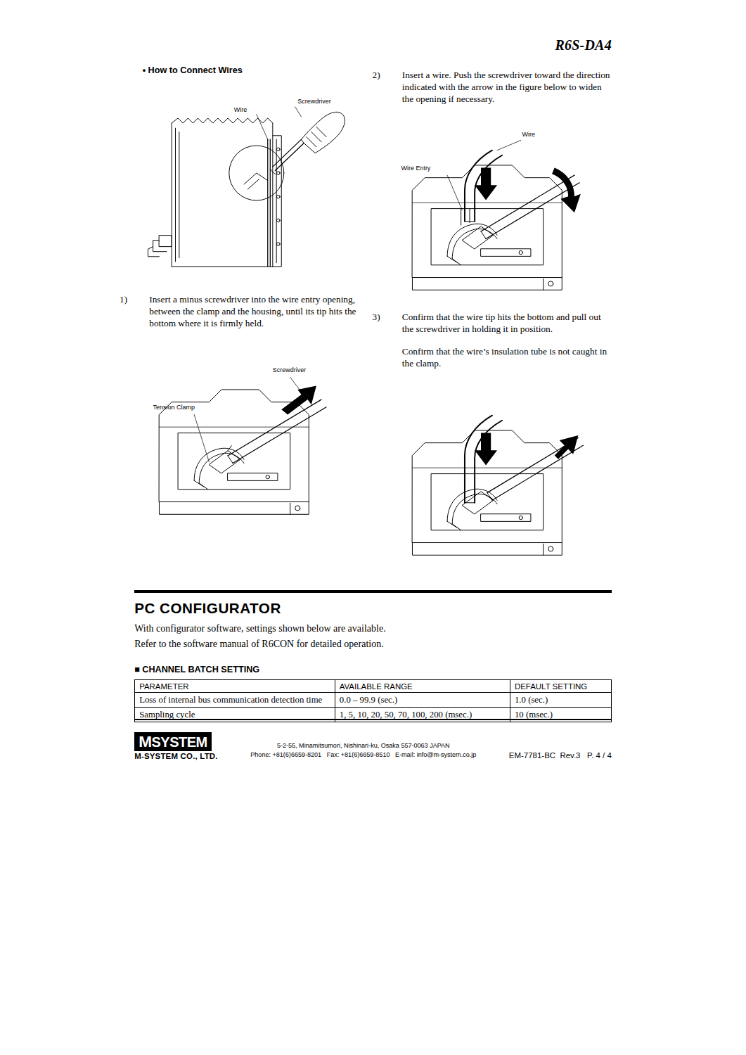R6S-DA4
• How to Connect Wires
Screwdriver Wire
1) Insert a minus screwdriver into the wire entry opening, between the clamp and the housing, until its tip hits the bottom where it is firmly held.
Tension Clamp Screwdriver
2) Insert a wire. Push the screwdriver toward the direction indicated with the arrow in the figure below to widen the opening if necessary.
Wire Entry Wire
3) Confirm that the wire tip hits the bottom and pull out the screwdriver in holding it in position.
Confirm that the wire’s insulation tube is not caught in the clamp.
PC CONFIGURATOR
With configurator software, settings shown below are available.
Refer to the software manual of R6CON for detailed operation.
CHANNEL BATCH SETTING
| PARAMETER | AVAILABLE RANGE | DEFAULT SETTING |
| --- | --- | --- |
| Loss of internal bus communication detection time | 0.0 – 99.9 (sec.) | 1.0 (sec.) |
| Sampling cycle | 1, 5, 10, 20, 50, 70, 100, 200 (msec.) | 10 (msec.) |
MSYSTEM
M-SYSTEM CO., LTD.
5-2-55, Minamitsumori, Nishinari-ku, Osaka 557-0063 JAPAN
Phone: +81(6)6659-8201 Fax: +81(6)6659-8510 E-mail: info@m-system.co.jp
EM-7781-BC Rev.3 P. 4 / 4